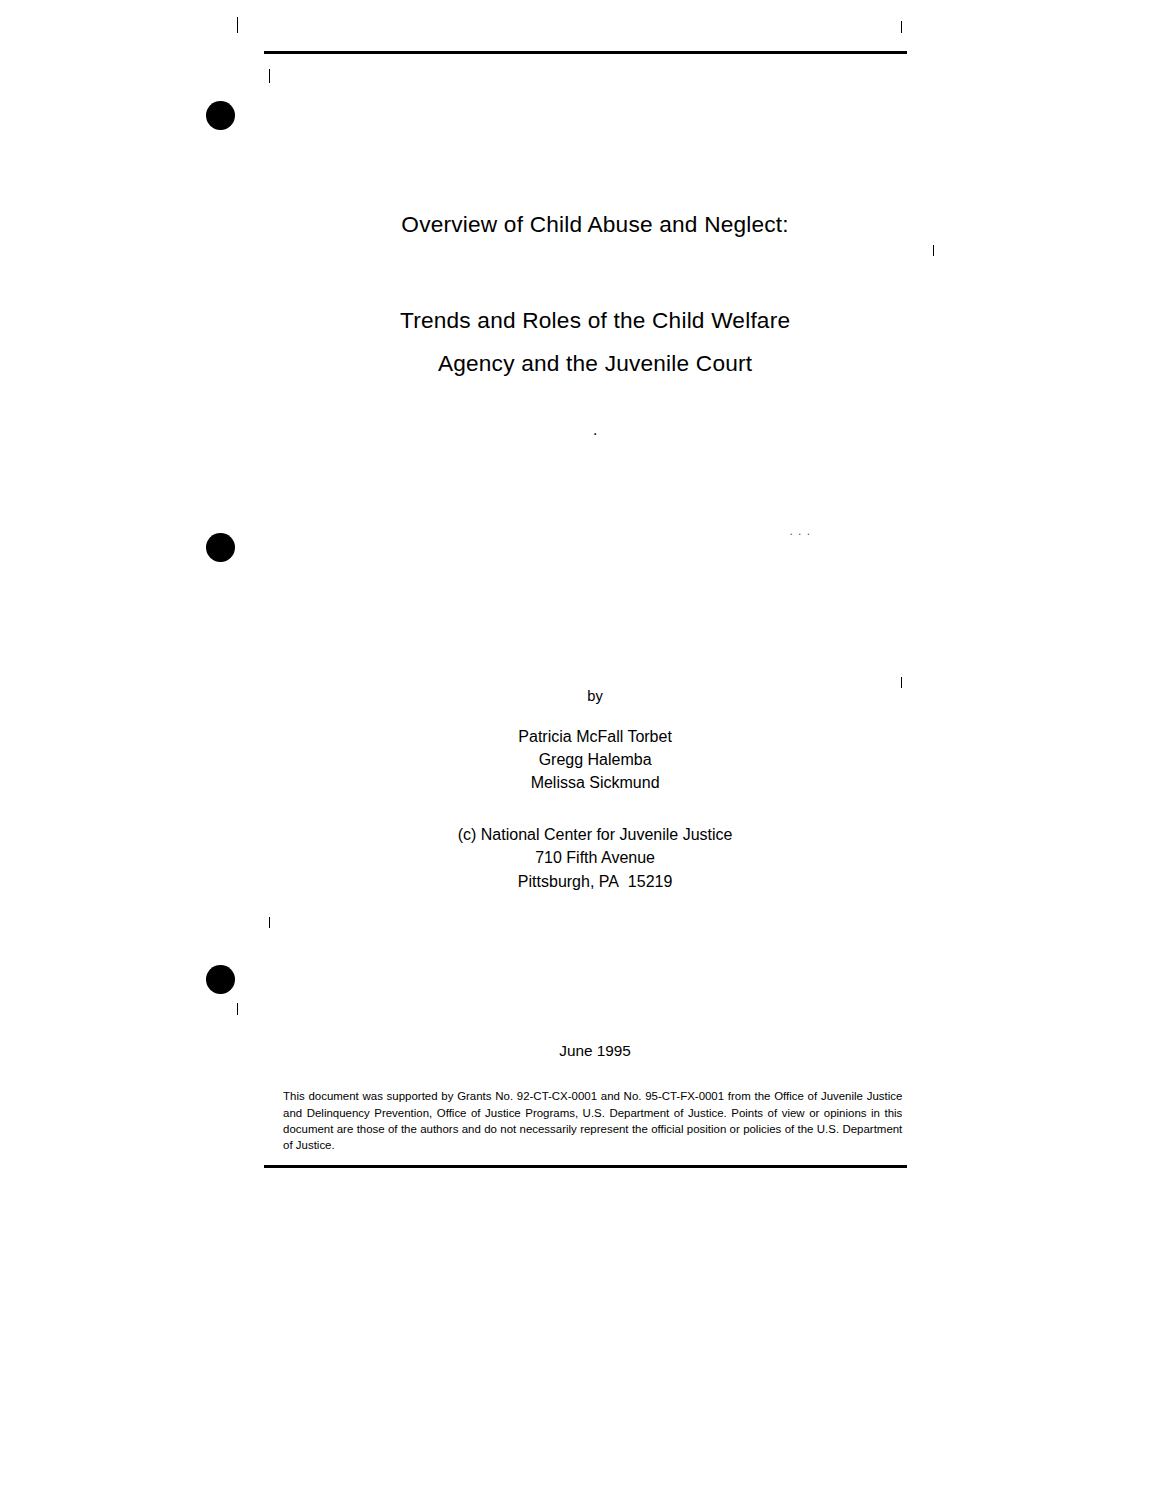Overview of Child Abuse and Neglect: Trends and Roles of the Child Welfare
Agency and the Juvenile Court
·
. . .
by
Patricia McFall Torbet
Gregg Halemba
Melissa Sickmund
(c) National Center for Juvenile Justice
710 Fifth Avenue
Pittsburgh, PA 15219
June 1995
This document was supported by Grants No. 92-CT-CX-0001 and No. 95-CT-FX-0001 from the Office of Juvenile Justice and Delinquency Prevention, Office of Justice Programs, U.S. Department of Justice. Points of view or opinions in this document are those of the authors and do not necessarily represent the official position or policies of the U.S. Department of Justice.